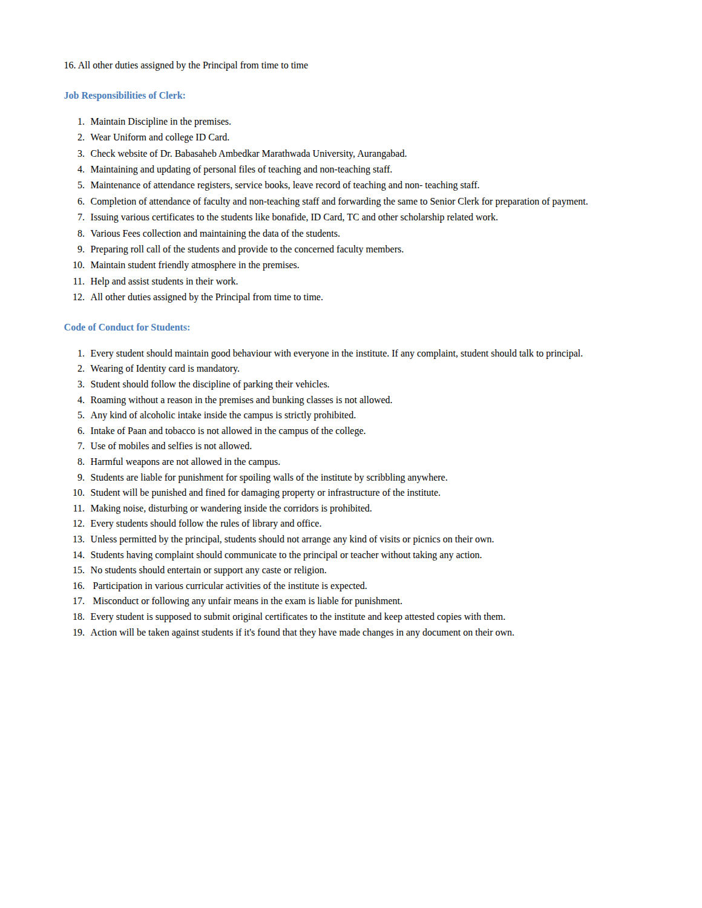16. All other duties assigned by the Principal from time to time
Job Responsibilities of Clerk:
Maintain Discipline in the premises.
Wear Uniform and college ID Card.
Check website of Dr. Babasaheb Ambedkar Marathwada University, Aurangabad.
Maintaining and updating of personal files of teaching and non-teaching staff.
Maintenance of attendance registers, service books, leave record of teaching and non- teaching staff.
Completion of attendance of faculty and non-teaching staff and forwarding the same to Senior Clerk for preparation of payment.
Issuing various certificates to the students like bonafide, ID Card, TC and other scholarship related work.
Various Fees collection and maintaining the data of the students.
Preparing roll call of the students and provide to the concerned faculty members.
Maintain student friendly atmosphere in the premises.
Help and assist students in their work.
All other duties assigned by the Principal from time to time.
Code of Conduct for Students:
Every student should maintain good behaviour with everyone in the institute. If any complaint, student should talk to principal.
Wearing of Identity card is mandatory.
Student should follow the discipline of parking their vehicles.
Roaming without a reason in the premises and bunking classes is not allowed.
Any kind of alcoholic intake inside the campus is strictly prohibited.
Intake of Paan and tobacco is not allowed in the campus of the college.
Use of mobiles and selfies is not allowed.
Harmful weapons are not allowed in the campus.
Students are liable for punishment for spoiling walls of the institute by scribbling anywhere.
Student will be punished and fined for damaging property or infrastructure of the institute.
Making noise, disturbing or wandering inside the corridors is prohibited.
Every students should follow the rules of library and office.
Unless permitted by the principal, students should not arrange any kind of visits or picnics on their own.
Students having complaint should communicate to the principal or teacher without taking any action.
No students should entertain or support any caste or religion.
Participation in various curricular activities of the institute is expected.
Misconduct or following any unfair means in the exam is liable for punishment.
Every student is supposed to submit original certificates to the institute and keep attested copies with them.
Action will be taken against students if it's found that they have made changes in any document on their own.